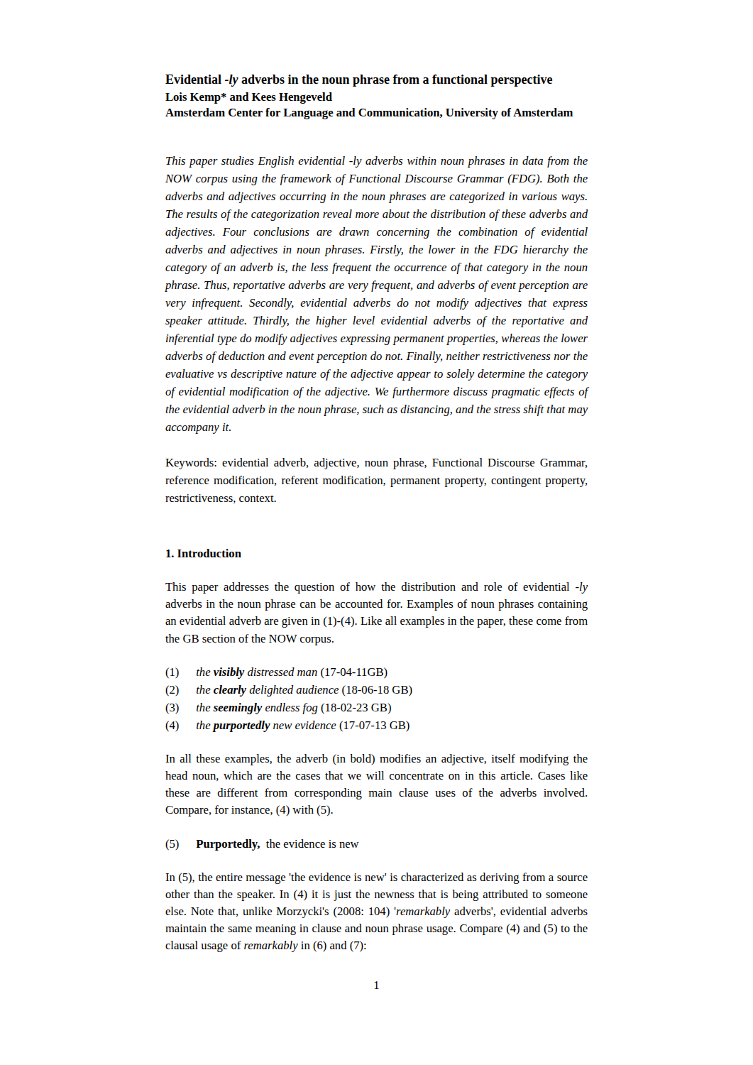Evidential -ly adverbs in the noun phrase from a functional perspective
Lois Kemp* and Kees Hengeveld
Amsterdam Center for Language and Communication, University of Amsterdam
This paper studies English evidential -ly adverbs within noun phrases in data from the NOW corpus using the framework of Functional Discourse Grammar (FDG). Both the adverbs and adjectives occurring in the noun phrases are categorized in various ways. The results of the categorization reveal more about the distribution of these adverbs and adjectives. Four conclusions are drawn concerning the combination of evidential adverbs and adjectives in noun phrases. Firstly, the lower in the FDG hierarchy the category of an adverb is, the less frequent the occurrence of that category in the noun phrase. Thus, reportative adverbs are very frequent, and adverbs of event perception are very infrequent. Secondly, evidential adverbs do not modify adjectives that express speaker attitude. Thirdly, the higher level evidential adverbs of the reportative and inferential type do modify adjectives expressing permanent properties, whereas the lower adverbs of deduction and event perception do not. Finally, neither restrictiveness nor the evaluative vs descriptive nature of the adjective appear to solely determine the category of evidential modification of the adjective. We furthermore discuss pragmatic effects of the evidential adverb in the noun phrase, such as distancing, and the stress shift that may accompany it.
Keywords: evidential adverb, adjective, noun phrase, Functional Discourse Grammar, reference modification, referent modification, permanent property, contingent property, restrictiveness, context.
1. Introduction
This paper addresses the question of how the distribution and role of evidential -ly adverbs in the noun phrase can be accounted for. Examples of noun phrases containing an evidential adverb are given in (1)-(4). Like all examples in the paper, these come from the GB section of the NOW corpus.
(1) the visibly distressed man (17-04-11GB)
(2) the clearly delighted audience (18-06-18 GB)
(3) the seemingly endless fog (18-02-23 GB)
(4) the purportedly new evidence (17-07-13 GB)
In all these examples, the adverb (in bold) modifies an adjective, itself modifying the head noun, which are the cases that we will concentrate on in this article. Cases like these are different from corresponding main clause uses of the adverbs involved. Compare, for instance, (4) with (5).
(5) Purportedly, the evidence is new
In (5), the entire message 'the evidence is new' is characterized as deriving from a source other than the speaker. In (4) it is just the newness that is being attributed to someone else. Note that, unlike Morzycki's (2008: 104) 'remarkably adverbs', evidential adverbs maintain the same meaning in clause and noun phrase usage. Compare (4) and (5) to the clausal usage of remarkably in (6) and (7):
1